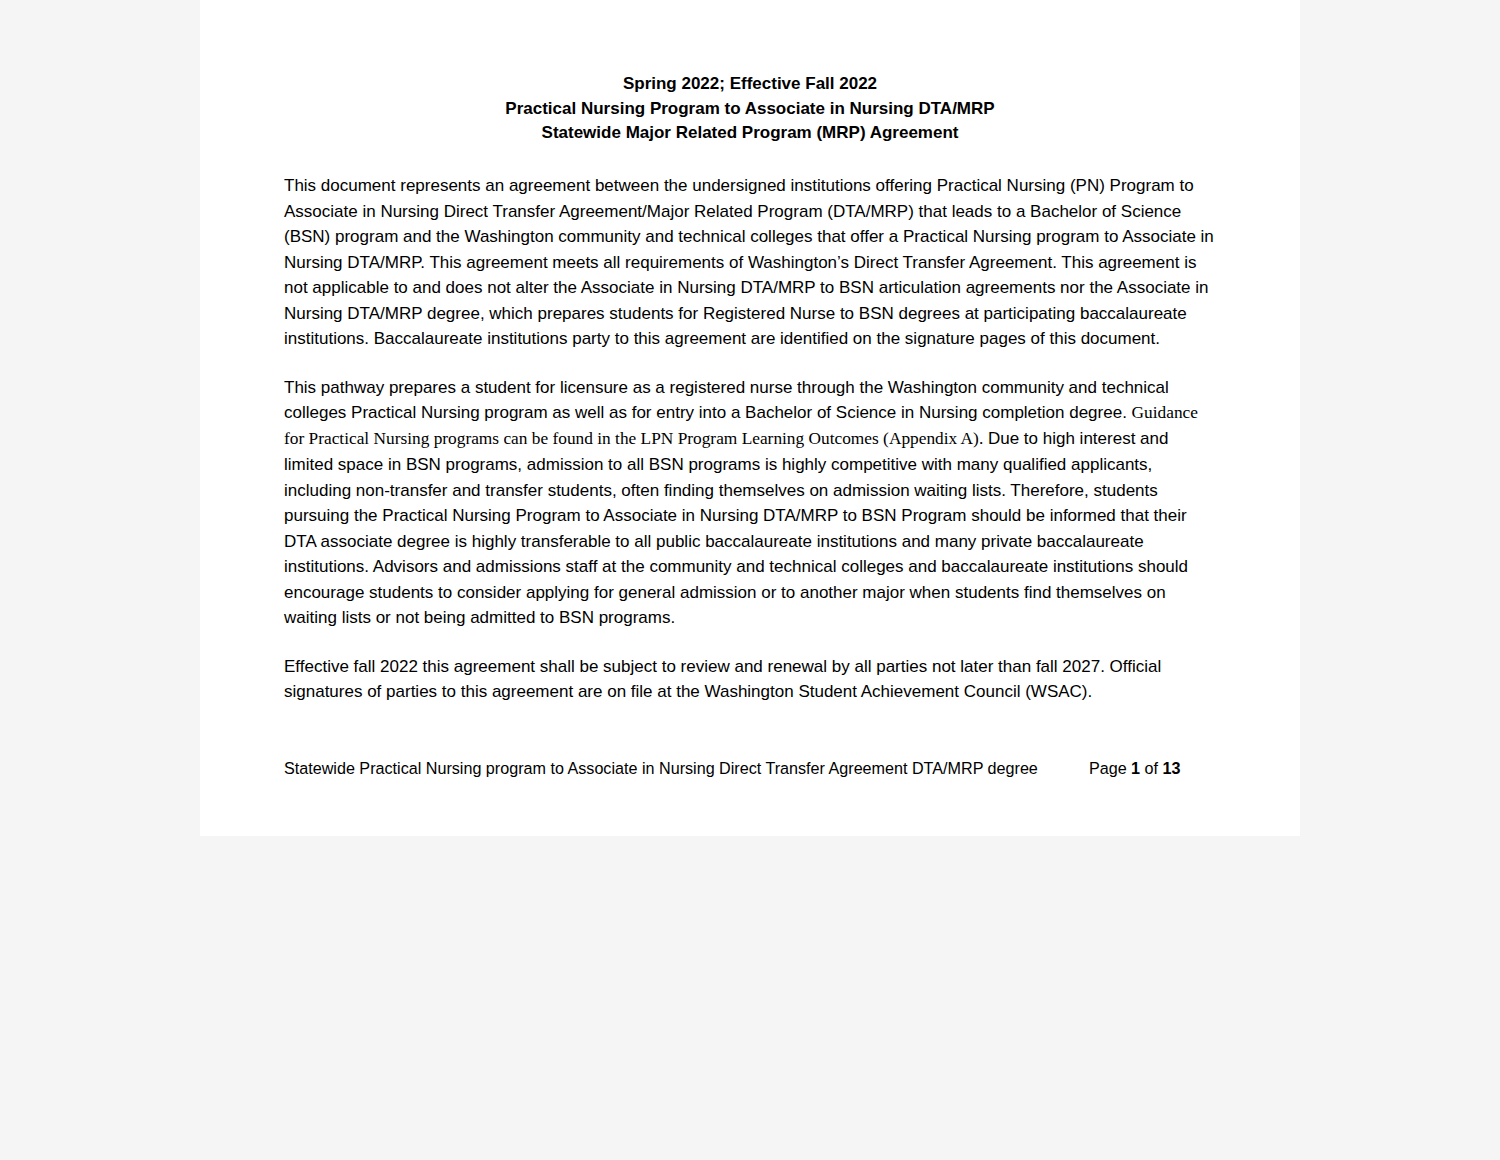Spring 2022; Effective Fall 2022
Practical Nursing Program to Associate in Nursing DTA/MRP
Statewide Major Related Program (MRP) Agreement
This document represents an agreement between the undersigned institutions offering Practical Nursing (PN) Program to Associate in Nursing Direct Transfer Agreement/Major Related Program (DTA/MRP) that leads to a Bachelor of Science (BSN) program and the Washington community and technical colleges that offer a Practical Nursing program to Associate in Nursing DTA/MRP. This agreement meets all requirements of Washington’s Direct Transfer Agreement. This agreement is not applicable to and does not alter the Associate in Nursing DTA/MRP to BSN articulation agreements nor the Associate in Nursing DTA/MRP degree, which prepares students for Registered Nurse to BSN degrees at participating baccalaureate institutions. Baccalaureate institutions party to this agreement are identified on the signature pages of this document.
This pathway prepares a student for licensure as a registered nurse through the Washington community and technical colleges Practical Nursing program as well as for entry into a Bachelor of Science in Nursing completion degree. Guidance for Practical Nursing programs can be found in the LPN Program Learning Outcomes (Appendix A). Due to high interest and limited space in BSN programs, admission to all BSN programs is highly competitive with many qualified applicants, including non-transfer and transfer students, often finding themselves on admission waiting lists. Therefore, students pursuing the Practical Nursing Program to Associate in Nursing DTA/MRP to BSN Program should be informed that their DTA associate degree is highly transferable to all public baccalaureate institutions and many private baccalaureate institutions. Advisors and admissions staff at the community and technical colleges and baccalaureate institutions should encourage students to consider applying for general admission or to another major when students find themselves on waiting lists or not being admitted to BSN programs.
Effective fall 2022 this agreement shall be subject to review and renewal by all parties not later than fall 2027. Official signatures of parties to this agreement are on file at the Washington Student Achievement Council (WSAC).
Statewide Practical Nursing program to Associate in Nursing Direct Transfer Agreement DTA/MRP degree
Page 1 of 13